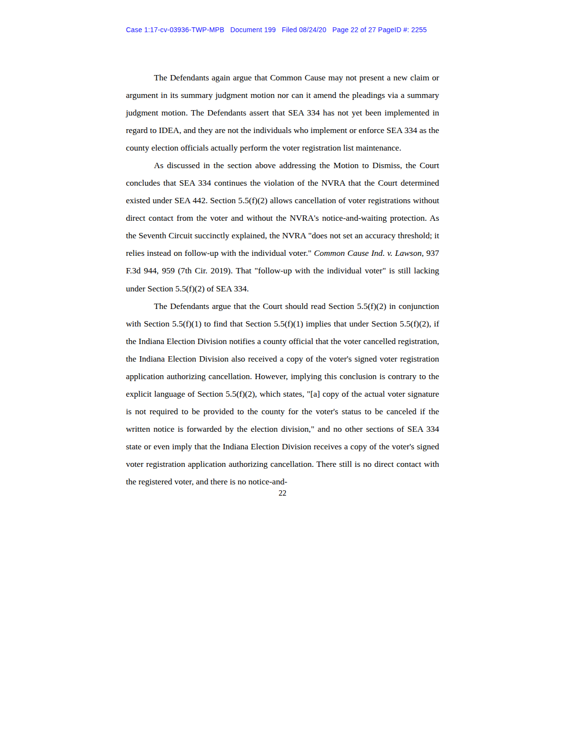Case 1:17-cv-03936-TWP-MPB Document 199 Filed 08/24/20 Page 22 of 27 PageID #: 2255
The Defendants again argue that Common Cause may not present a new claim or argument in its summary judgment motion nor can it amend the pleadings via a summary judgment motion. The Defendants assert that SEA 334 has not yet been implemented in regard to IDEA, and they are not the individuals who implement or enforce SEA 334 as the county election officials actually perform the voter registration list maintenance.
As discussed in the section above addressing the Motion to Dismiss, the Court concludes that SEA 334 continues the violation of the NVRA that the Court determined existed under SEA 442. Section 5.5(f)(2) allows cancellation of voter registrations without direct contact from the voter and without the NVRA's notice-and-waiting protection. As the Seventh Circuit succinctly explained, the NVRA "does not set an accuracy threshold; it relies instead on follow-up with the individual voter." Common Cause Ind. v. Lawson, 937 F.3d 944, 959 (7th Cir. 2019). That "follow-up with the individual voter" is still lacking under Section 5.5(f)(2) of SEA 334.
The Defendants argue that the Court should read Section 5.5(f)(2) in conjunction with Section 5.5(f)(1) to find that Section 5.5(f)(1) implies that under Section 5.5(f)(2), if the Indiana Election Division notifies a county official that the voter cancelled registration, the Indiana Election Division also received a copy of the voter's signed voter registration application authorizing cancellation. However, implying this conclusion is contrary to the explicit language of Section 5.5(f)(2), which states, "[a] copy of the actual voter signature is not required to be provided to the county for the voter's status to be canceled if the written notice is forwarded by the election division," and no other sections of SEA 334 state or even imply that the Indiana Election Division receives a copy of the voter's signed voter registration application authorizing cancellation. There still is no direct contact with the registered voter, and there is no notice-and-
22